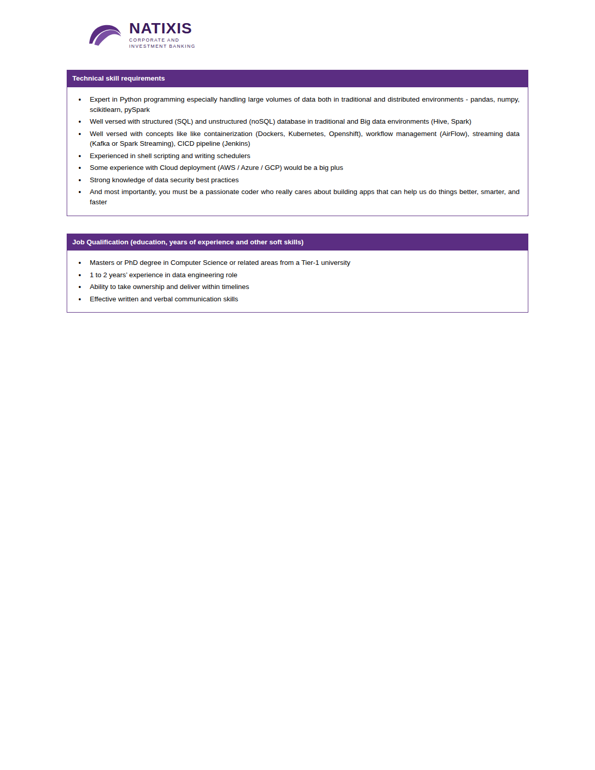NATIXIS
CORPORATE AND
INVESTMENT BANKING
Technical skill requirements
Expert in Python programming especially handling large volumes of data both in traditional and distributed environments - pandas, numpy, scikitlearn, pySpark
Well versed with structured (SQL) and unstructured (noSQL) database in traditional and Big data environments (Hive, Spark)
Well versed with concepts like like containerization (Dockers, Kubernetes, Openshift), workflow management (AirFlow), streaming data (Kafka or Spark Streaming), CICD pipeline (Jenkins)
Experienced in shell scripting and writing schedulers
Some experience with Cloud deployment (AWS / Azure / GCP) would be a big plus
Strong knowledge of data security best practices
And most importantly, you must be a passionate coder who really cares about building apps that can help us do things better, smarter, and faster
Job Qualification (education, years of experience and other soft skills)
Masters or PhD degree in Computer Science or related areas from a Tier-1 university
1 to 2 years’ experience in data engineering role
Ability to take ownership and deliver within timelines
Effective written and verbal communication skills